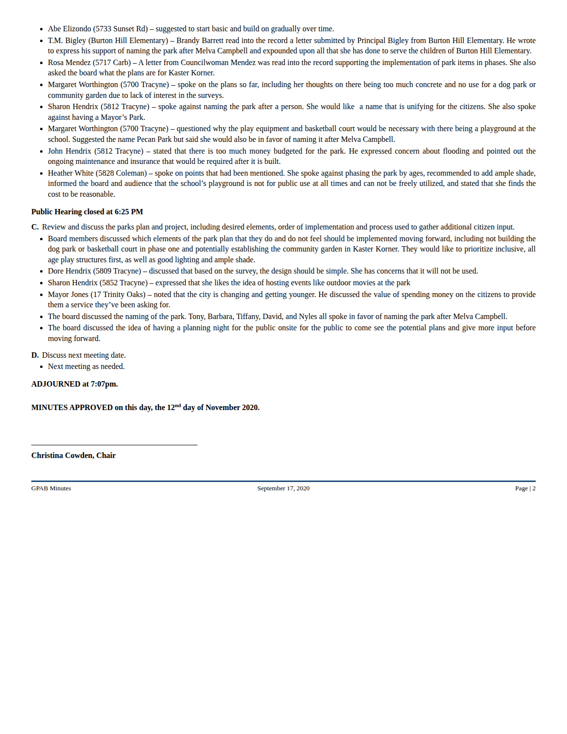Abe Elizondo (5733 Sunset Rd) – suggested to start basic and build on gradually over time.
T.M. Bigley (Burton Hill Elementary) – Brandy Barrett read into the record a letter submitted by Principal Bigley from Burton Hill Elementary. He wrote to express his support of naming the park after Melva Campbell and expounded upon all that she has done to serve the children of Burton Hill Elementary.
Rosa Mendez (5717 Carb) – A letter from Councilwoman Mendez was read into the record supporting the implementation of park items in phases. She also asked the board what the plans are for Kaster Korner.
Margaret Worthington (5700 Tracyne) – spoke on the plans so far, including her thoughts on there being too much concrete and no use for a dog park or community garden due to lack of interest in the surveys.
Sharon Hendrix (5812 Tracyne) – spoke against naming the park after a person. She would like a name that is unifying for the citizens. She also spoke against having a Mayor’s Park.
Margaret Worthington (5700 Tracyne) – questioned why the play equipment and basketball court would be necessary with there being a playground at the school. Suggested the name Pecan Park but said she would also be in favor of naming it after Melva Campbell.
John Hendrix (5812 Tracyne) – stated that there is too much money budgeted for the park. He expressed concern about flooding and pointed out the ongoing maintenance and insurance that would be required after it is built.
Heather White (5828 Coleman) – spoke on points that had been mentioned. She spoke against phasing the park by ages, recommended to add ample shade, informed the board and audience that the school’s playground is not for public use at all times and can not be freely utilized, and stated that she finds the cost to be reasonable.
Public Hearing closed at 6:25 PM
C.
Review and discuss the parks plan and project, including desired elements, order of implementation and process used to gather additional citizen input.
Board members discussed which elements of the park plan that they do and do not feel should be implemented moving forward, including not building the dog park or basketball court in phase one and potentially establishing the community garden in Kaster Korner. They would like to prioritize inclusive, all age play structures first, as well as good lighting and ample shade.
Dore Hendrix (5809 Tracyne) – discussed that based on the survey, the design should be simple. She has concerns that it will not be used.
Sharon Hendrix (5852 Tracyne) – expressed that she likes the idea of hosting events like outdoor movies at the park
Mayor Jones (17 Trinity Oaks) – noted that the city is changing and getting younger. He discussed the value of spending money on the citizens to provide them a service they’ve been asking for.
The board discussed the naming of the park. Tony, Barbara, Tiffany, David, and Nyles all spoke in favor of naming the park after Melva Campbell.
The board discussed the idea of having a planning night for the public onsite for the public to come see the potential plans and give more input before moving forward.
D.
Discuss next meeting date.
Next meeting as needed.
ADJOURNED at 7:07pm.
MINUTES APPROVED on this day, the 12nd day of November 2020.
Christina Cowden, Chair
GPAB Minutes
September 17, 2020
Page | 2